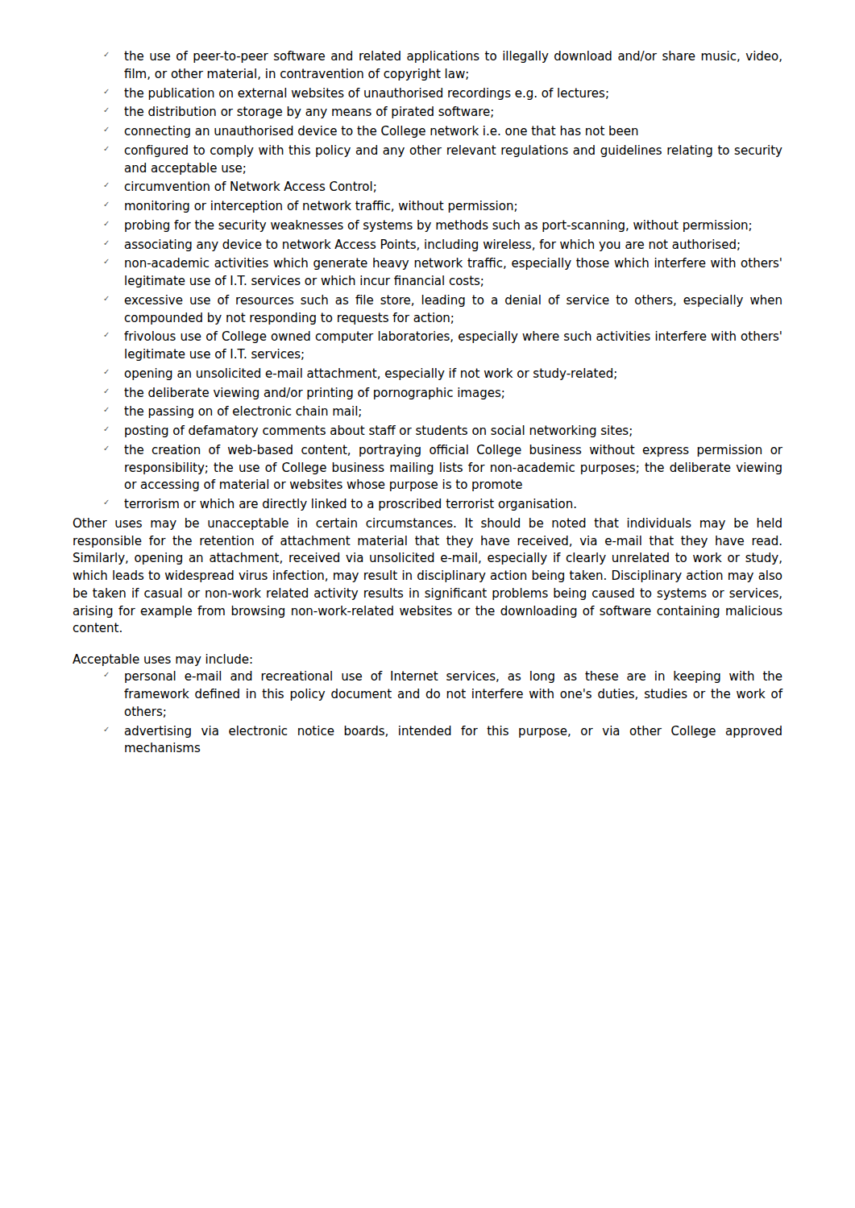the use of peer-to-peer software and related applications to illegally download and/or share music, video, film, or other material, in contravention of copyright law;
the publication on external websites of unauthorised recordings e.g. of lectures;
the distribution or storage by any means of pirated software;
connecting an unauthorised device to the College network i.e. one that has not been
configured to comply with this policy and any other relevant regulations and guidelines relating to security and acceptable use;
circumvention of Network Access Control;
monitoring or interception of network traffic, without permission;
probing for the security weaknesses of systems by methods such as port-scanning, without permission;
associating any device to network Access Points, including wireless, for which you are not authorised;
non-academic activities which generate heavy network traffic, especially those which interfere with others' legitimate use of I.T. services or which incur financial costs;
excessive use of resources such as file store, leading to a denial of service to others, especially when compounded by not responding to requests for action;
frivolous use of College owned computer laboratories, especially where such activities interfere with others' legitimate use of I.T. services;
opening an unsolicited e-mail attachment, especially if not work or study-related;
the deliberate viewing and/or printing of pornographic images;
the passing on of electronic chain mail;
posting of defamatory comments about staff or students on social networking sites;
the creation of web-based content, portraying official College business without express permission or responsibility; the use of College business mailing lists for non-academic purposes; the deliberate viewing or accessing of material or websites whose purpose is to promote
terrorism or which are directly linked to a proscribed terrorist organisation.
Other uses may be unacceptable in certain circumstances. It should be noted that individuals may be held responsible for the retention of attachment material that they have received, via e-mail that they have read. Similarly, opening an attachment, received via unsolicited e-mail, especially if clearly unrelated to work or study, which leads to widespread virus infection, may result in disciplinary action being taken. Disciplinary action may also be taken if casual or non-work related activity results in significant problems being caused to systems or services, arising for example from browsing non-work-related websites or the downloading of software containing malicious content.
Acceptable uses may include:
personal e-mail and recreational use of Internet services, as long as these are in keeping with the framework defined in this policy document and do not interfere with one's duties, studies or the work of others;
advertising via electronic notice boards, intended for this purpose, or via other College approved mechanisms